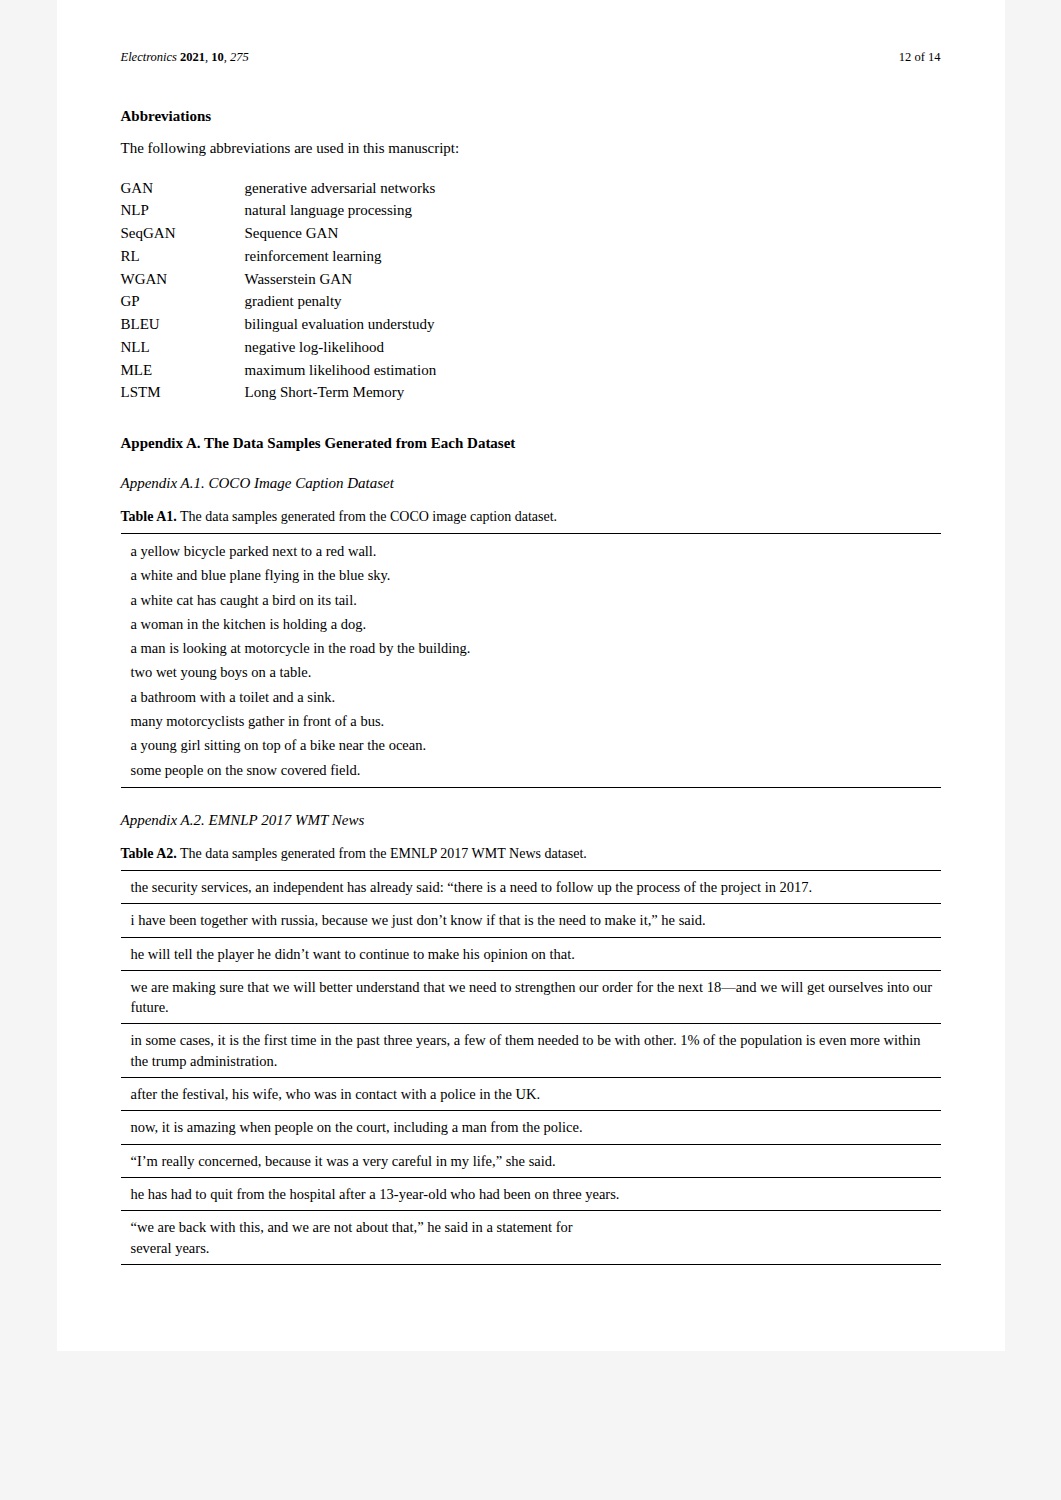Electronics 2021, 10, 275
12 of 14
Abbreviations
The following abbreviations are used in this manuscript:
| GAN | generative adversarial networks |
| NLP | natural language processing |
| SeqGAN | Sequence GAN |
| RL | reinforcement learning |
| WGAN | Wasserstein GAN |
| GP | gradient penalty |
| BLEU | bilingual evaluation understudy |
| NLL | negative log-likelihood |
| MLE | maximum likelihood estimation |
| LSTM | Long Short-Term Memory |
Appendix A. The Data Samples Generated from Each Dataset
Appendix A.1. COCO Image Caption Dataset
Table A1. The data samples generated from the COCO image caption dataset.
| a yellow bicycle parked next to a red wall. |
| a white and blue plane flying in the blue sky. |
| a white cat has caught a bird on its tail. |
| a woman in the kitchen is holding a dog. |
| a man is looking at motorcycle in the road by the building. |
| two wet young boys on a table. |
| a bathroom with a toilet and a sink. |
| many motorcyclists gather in front of a bus. |
| a young girl sitting on top of a bike near the ocean. |
| some people on the snow covered field. |
Appendix A.2. EMNLP 2017 WMT News
Table A2. The data samples generated from the EMNLP 2017 WMT News dataset.
| the security services, an independent has already said: “there is a need to follow up the process of the project in 2017. |
| i have been together with russia, because we just don’t know if that is the need to make it,” he said. |
| he will tell the player he didn’t want to continue to make his opinion on that. |
| we are making sure that we will better understand that we need to strengthen our order for the next 18—and we will get ourselves into our future. |
| in some cases, it is the first time in the past three years, a few of them needed to be with other. 1% of the population is even more within the trump administration. |
| after the festival, his wife, who was in contact with a police in the UK. |
| now, it is amazing when people on the court, including a man from the police. |
| “I’m really concerned, because it was a very careful in my life,” she said. |
| he has had to quit from the hospital after a 13-year-old who had been on three years. |
| “we are back with this, and we are not about that,” he said in a statement for several years. |